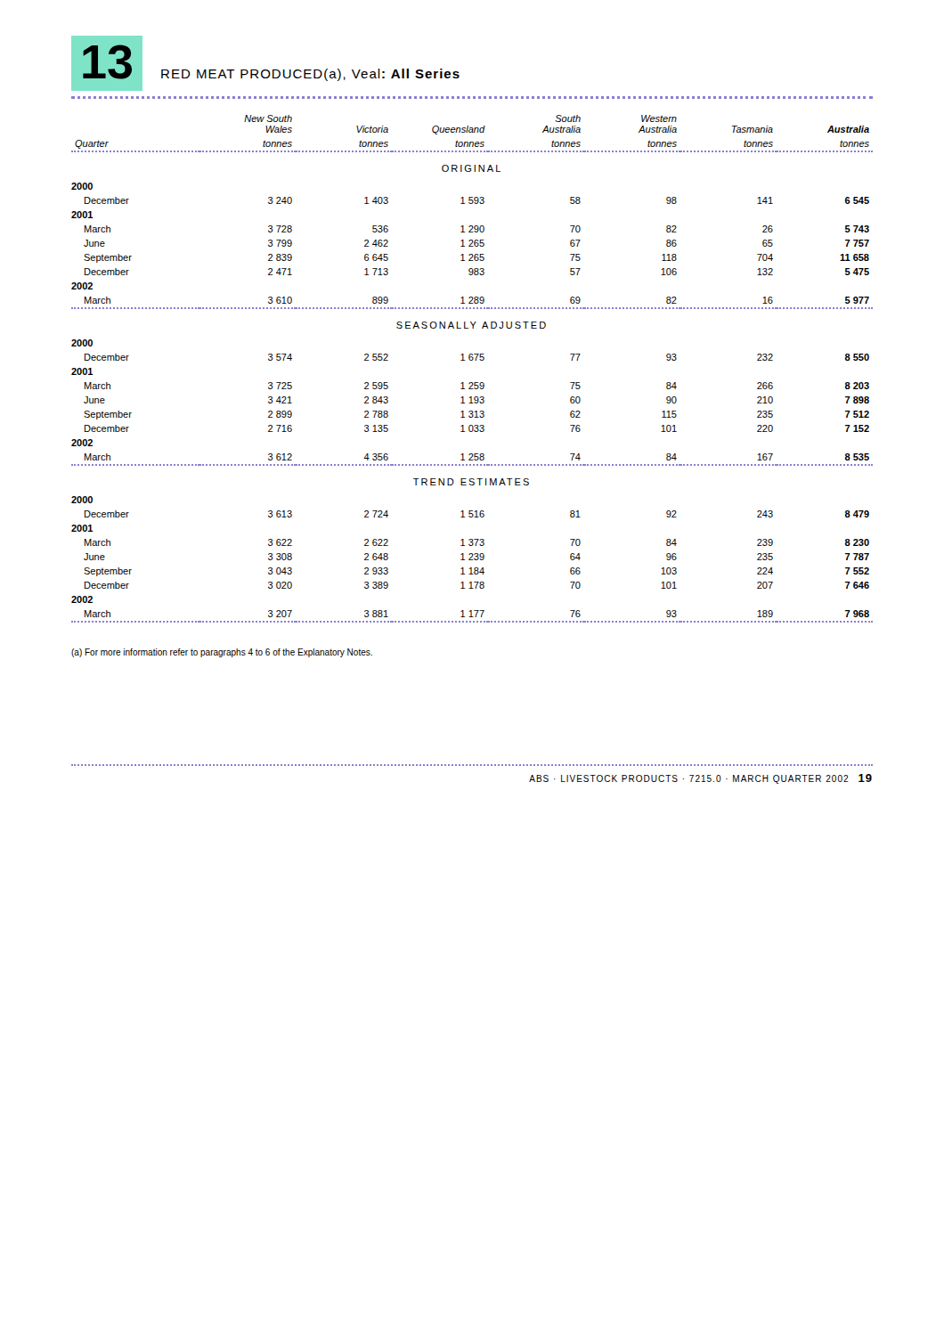13
RED MEAT PRODUCED(a), Veal: All Series
| | New South Wales | Victoria | Queensland | South Australia | Western Australia | Tasmania | Australia |
| --- | --- | --- | --- | --- | --- | --- | --- |
| Quarter | tonnes | tonnes | tonnes | tonnes | tonnes | tonnes | tonnes |
| ORIGINAL |
| 2000 | |
| December | 3 240 | 1 403 | 1 593 | 58 | 98 | 141 | 6 545 |
| 2001 | |
| March | 3 728 | 536 | 1 290 | 70 | 82 | 26 | 5 743 |
| June | 3 799 | 2 462 | 1 265 | 67 | 86 | 65 | 7 757 |
| September | 2 839 | 6 645 | 1 265 | 75 | 118 | 704 | 11 658 |
| December | 2 471 | 1 713 | 983 | 57 | 106 | 132 | 5 475 |
| 2002 | |
| March | 3 610 | 899 | 1 289 | 69 | 82 | 16 | 5 977 |
| SEASONALLY ADJUSTED |
| 2000 | |
| December | 3 574 | 2 552 | 1 675 | 77 | 93 | 232 | 8 550 |
| 2001 | |
| March | 3 725 | 2 595 | 1 259 | 75 | 84 | 266 | 8 203 |
| June | 3 421 | 2 843 | 1 193 | 60 | 90 | 210 | 7 898 |
| September | 2 899 | 2 788 | 1 313 | 62 | 115 | 235 | 7 512 |
| December | 2 716 | 3 135 | 1 033 | 76 | 101 | 220 | 7 152 |
| 2002 | |
| March | 3 612 | 4 356 | 1 258 | 74 | 84 | 167 | 8 535 |
| TREND ESTIMATES |
| 2000 | |
| December | 3 613 | 2 724 | 1 516 | 81 | 92 | 243 | 8 479 |
| 2001 | |
| March | 3 622 | 2 622 | 1 373 | 70 | 84 | 239 | 8 230 |
| June | 3 308 | 2 648 | 1 239 | 64 | 96 | 235 | 7 787 |
| September | 3 043 | 2 933 | 1 184 | 66 | 103 | 224 | 7 552 |
| December | 3 020 | 3 389 | 1 178 | 70 | 101 | 207 | 7 646 |
| 2002 | |
| March | 3 207 | 3 881 | 1 177 | 76 | 93 | 189 | 7 968 |
(a) For more information refer to paragraphs 4 to 6 of the Explanatory Notes.
ABS · LIVESTOCK PRODUCTS · 7215.0 · MARCH QUARTER 200219